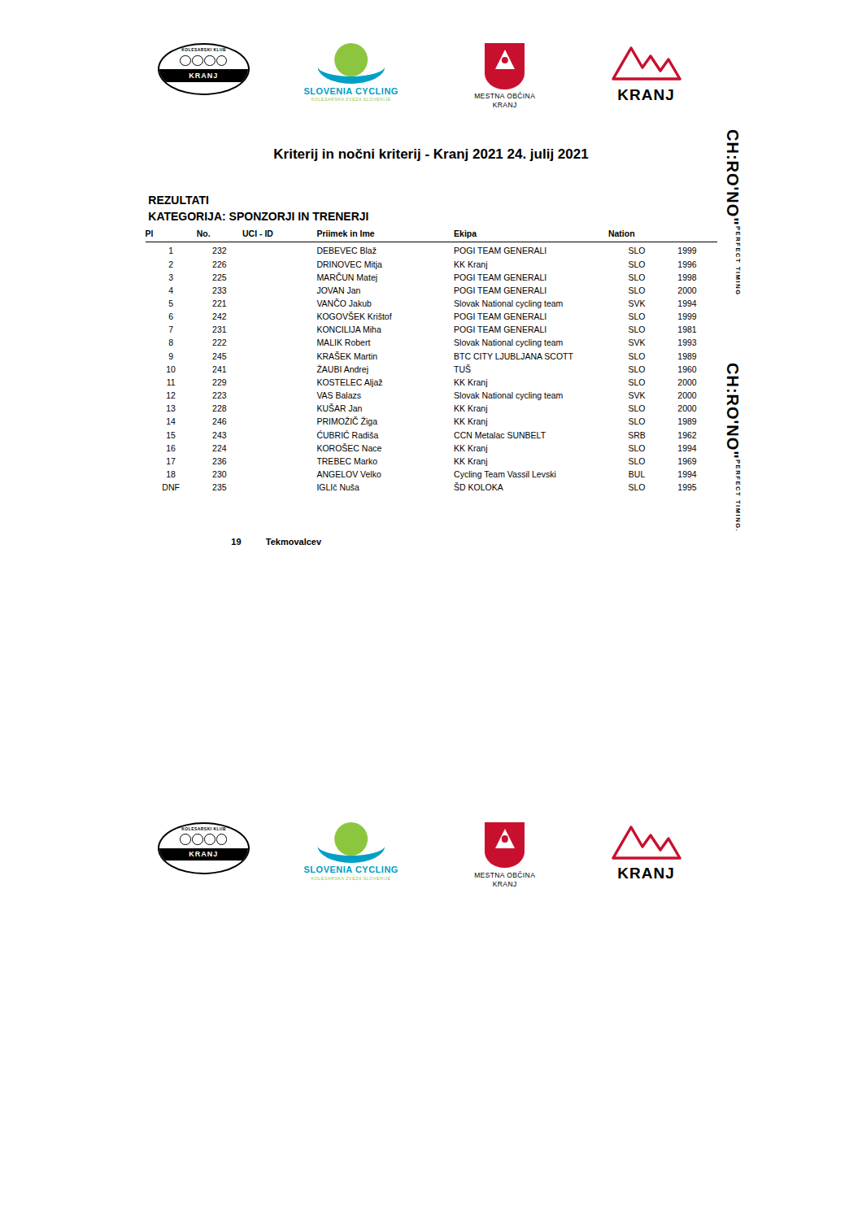KOLESARSKI KLUB
KRANJ
SLOVENIA CYCLING
KOLESARSKA ZVEZA SLOVENIJE
MESTNA OBČINA
KRANJ
KRANJ
Kriterij in nočni kriterij - Kranj 2021 24. julij 2021
REZULTATI
KATEGORIJA: SPONZORJI IN TRENERJI
| Pl | No. | UCI - ID | Priimek in Ime | Ekipa | Nation | |
| --- | --- | --- | --- | --- | --- | --- |
| 1 | 232 | | DEBEVEC Blaž | POGI TEAM GENERALI | SLO | 1999 |
| 2 | 226 | | DRINOVEC Mitja | KK Kranj | SLO | 1996 |
| 3 | 225 | | MARČUN Matej | POGI TEAM GENERALI | SLO | 1998 |
| 4 | 233 | | JOVAN Jan | POGI TEAM GENERALI | SLO | 2000 |
| 5 | 221 | | VANČO Jakub | Slovak National cycling team | SVK | 1994 |
| 6 | 242 | | KOGOVŠEK Krištof | POGI TEAM GENERALI | SLO | 1999 |
| 7 | 231 | | KONCILIJA Miha | POGI TEAM GENERALI | SLO | 1981 |
| 8 | 222 | | MALIK Robert | Slovak National cycling team | SVK | 1993 |
| 9 | 245 | | KRAŠEK Martin | BTC CITY LJUBLJANA SCOTT | SLO | 1989 |
| 10 | 241 | | ŽAUBI Andrej | TUŠ | SLO | 1960 |
| 11 | 229 | | KOSTELEC Aljaž | KK Kranj | SLO | 2000 |
| 12 | 223 | | VAS Balazs | Slovak National cycling team | SVK | 2000 |
| 13 | 228 | | KUŠAR Jan | KK Kranj | SLO | 2000 |
| 14 | 246 | | PRIMOŽIČ Žiga | KK Kranj | SLO | 1989 |
| 15 | 243 | | ĆUBRIĆ Radiša | CCN Metalac SUNBELT | SRB | 1962 |
| 16 | 224 | | KOROŠEC Nace | KK Kranj | SLO | 1994 |
| 17 | 236 | | TREBEC Marko | KK Kranj | SLO | 1969 |
| 18 | 230 | | ANGELOV Velko | Cycling Team Vassil Levski | BUL | 1994 |
| DNF | 235 | | IGLIč Nuša | ŠD KOLOKA | SLO | 1995 |
19 Tekmovalcev
CH:RO'NO" PERFECT TIMING
CH:RO'NO" PERFECT TIMING.
KOLESARSKI KLUB
KRANJ
SLOVENIA CYCLING
KOLESARSKA ZVEZA SLOVENIJE
MESTNA OBČINA
KRANJ
KRANJ